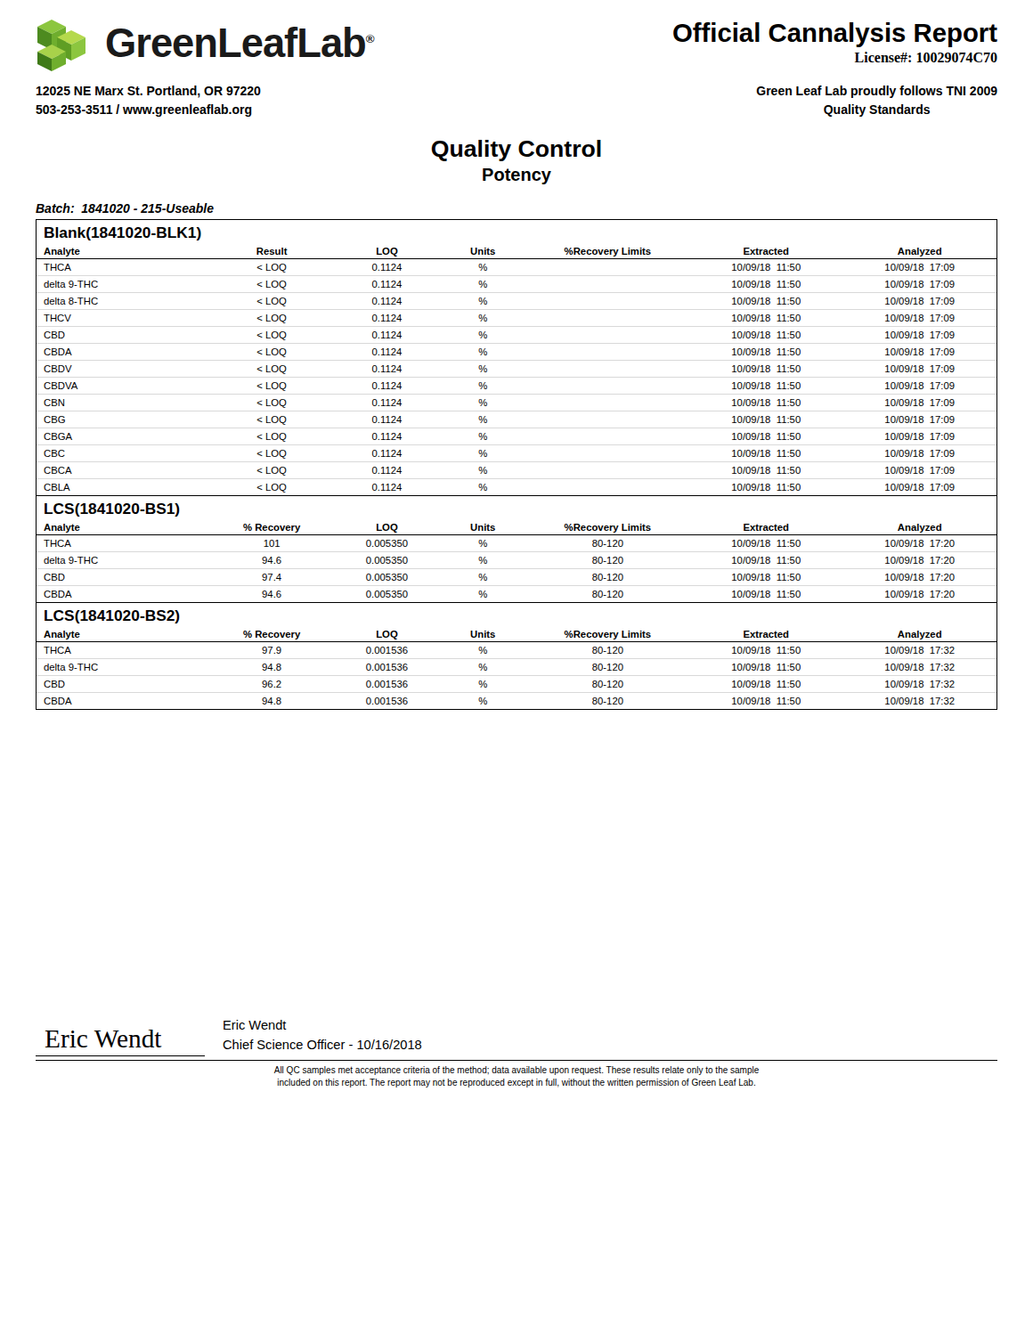GreenLeafLab®
Official Cannalysis Report
License#: 10029074C70
12025 NE Marx St. Portland, OR 97220
503-253-3511 / www.greenleaflab.org
Green Leaf Lab proudly follows TNI 2009
Quality Standards
Quality Control
Potency
Batch: 1841020 - 215-Useable
Blank(1841020-BLK1)
| Analyte | Result | LOQ | Units | %Recovery Limits | Extracted | Analyzed |
| --- | --- | --- | --- | --- | --- | --- |
| THCA | < LOQ | 0.1124 | % | | 10/09/18 11:50 | 10/09/18 17:09 |
| delta 9-THC | < LOQ | 0.1124 | % | | 10/09/18 11:50 | 10/09/18 17:09 |
| delta 8-THC | < LOQ | 0.1124 | % | | 10/09/18 11:50 | 10/09/18 17:09 |
| THCV | < LOQ | 0.1124 | % | | 10/09/18 11:50 | 10/09/18 17:09 |
| CBD | < LOQ | 0.1124 | % | | 10/09/18 11:50 | 10/09/18 17:09 |
| CBDA | < LOQ | 0.1124 | % | | 10/09/18 11:50 | 10/09/18 17:09 |
| CBDV | < LOQ | 0.1124 | % | | 10/09/18 11:50 | 10/09/18 17:09 |
| CBDVA | < LOQ | 0.1124 | % | | 10/09/18 11:50 | 10/09/18 17:09 |
| CBN | < LOQ | 0.1124 | % | | 10/09/18 11:50 | 10/09/18 17:09 |
| CBG | < LOQ | 0.1124 | % | | 10/09/18 11:50 | 10/09/18 17:09 |
| CBGA | < LOQ | 0.1124 | % | | 10/09/18 11:50 | 10/09/18 17:09 |
| CBC | < LOQ | 0.1124 | % | | 10/09/18 11:50 | 10/09/18 17:09 |
| CBCA | < LOQ | 0.1124 | % | | 10/09/18 11:50 | 10/09/18 17:09 |
| CBLA | < LOQ | 0.1124 | % | | 10/09/18 11:50 | 10/09/18 17:09 |
LCS(1841020-BS1)
| Analyte | % Recovery | LOQ | Units | %Recovery Limits | Extracted | Analyzed |
| --- | --- | --- | --- | --- | --- | --- |
| THCA | 101 | 0.005350 | % | 80-120 | 10/09/18 11:50 | 10/09/18 17:20 |
| delta 9-THC | 94.6 | 0.005350 | % | 80-120 | 10/09/18 11:50 | 10/09/18 17:20 |
| CBD | 97.4 | 0.005350 | % | 80-120 | 10/09/18 11:50 | 10/09/18 17:20 |
| CBDA | 94.6 | 0.005350 | % | 80-120 | 10/09/18 11:50 | 10/09/18 17:20 |
LCS(1841020-BS2)
| Analyte | % Recovery | LOQ | Units | %Recovery Limits | Extracted | Analyzed |
| --- | --- | --- | --- | --- | --- | --- |
| THCA | 97.9 | 0.001536 | % | 80-120 | 10/09/18 11:50 | 10/09/18 17:32 |
| delta 9-THC | 94.8 | 0.001536 | % | 80-120 | 10/09/18 11:50 | 10/09/18 17:32 |
| CBD | 96.2 | 0.001536 | % | 80-120 | 10/09/18 11:50 | 10/09/18 17:32 |
| CBDA | 94.8 | 0.001536 | % | 80-120 | 10/09/18 11:50 | 10/09/18 17:32 |
Eric Wendt
Eric Wendt
Chief Science Officer - 10/16/2018
All QC samples met acceptance criteria of the method; data available upon request. These results relate only to the sample
included on this report. The report may not be reproduced except in full, without the written permission of Green Leaf Lab.